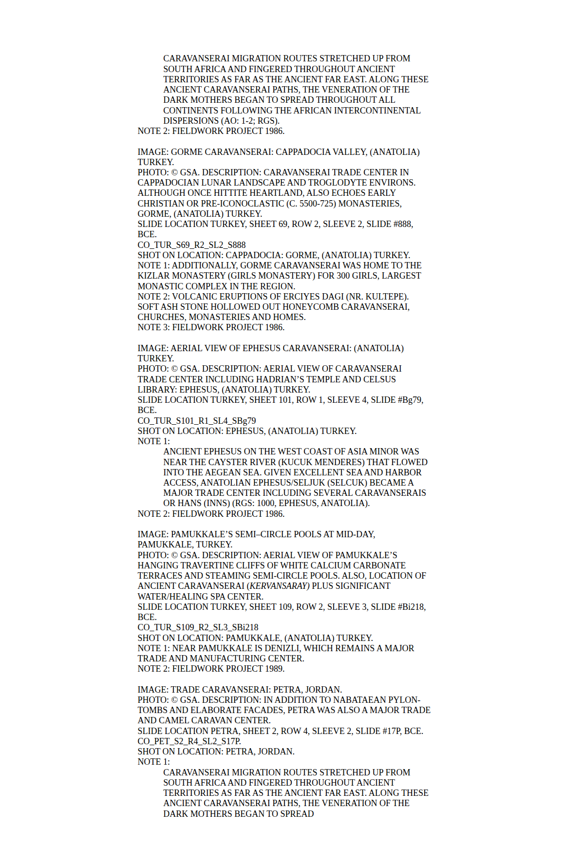CARAVANSERAI MIGRATION ROUTES STRETCHED UP FROM SOUTH AFRICA AND FINGERED THROUGHOUT ANCIENT TERRITORIES AS FAR AS THE ANCIENT FAR EAST. ALONG THESE ANCIENT CARAVANSERAI PATHS, THE VENERATION OF THE DARK MOTHERS BEGAN TO SPREAD THROUGHOUT ALL CONTINENTS FOLLOWING THE AFRICAN INTERCONTINENTAL DISPERSIONS (AO: 1-2; RGS).
NOTE 2: FIELDWORK PROJECT 1986.
IMAGE: GORME CARAVANSERAI: CAPPADOCIA VALLEY, (ANATOLIA) TURKEY.
PHOTO: © GSA. DESCRIPTION: CARAVANSERAI TRADE CENTER IN CAPPADOCIAN LUNAR LANDSCAPE AND TROGLODYTE ENVIRONS. ALTHOUGH ONCE HITTITE HEARTLAND, ALSO ECHOES EARLY CHRISTIAN OR PRE-ICONOCLASTIC (C. 5500-725) MONASTERIES, GORME, (ANATOLIA) TURKEY.
SLIDE LOCATION TURKEY, SHEET 69, ROW 2, SLEEVE 2, SLIDE #888, BCE.
CO_TUR_S69_R2_SL2_S888
SHOT ON LOCATION: CAPPADOCIA: GORME, (ANATOLIA) TURKEY.
NOTE 1: ADDITIONALLY, GORME CARAVANSERAI WAS HOME TO THE KIZLAR MONASTERY (GIRLS MONASTERY) FOR 300 GIRLS, LARGEST MONASTIC COMPLEX IN THE REGION.
NOTE 2: VOLCANIC ERUPTIONS OF ERCIYES DAGI (NR. KULTEPE). SOFT ASH STONE HOLLOWED OUT HONEYCOMB CARAVANSERAI, CHURCHES, MONASTERIES AND HOMES.
NOTE 3: FIELDWORK PROJECT 1986.
IMAGE: AERIAL VIEW OF EPHESUS CARAVANSERAI: (ANATOLIA) TURKEY.
PHOTO: © GSA. DESCRIPTION: AERIAL VIEW OF CARAVANSERAI TRADE CENTER INCLUDING HADRIAN’S TEMPLE AND CELSUS LIBRARY: EPHESUS, (ANATOLIA) TURKEY.
SLIDE LOCATION TURKEY, SHEET 101, ROW 1, SLEEVE 4, SLIDE #Bg79, BCE.
CO_TUR_S101_R1_SL4_SBg79
SHOT ON LOCATION: EPHESUS, (ANATOLIA) TURKEY.
NOTE 1:
ANCIENT EPHESUS ON THE WEST COAST OF ASIA MINOR WAS NEAR THE CAYSTER RIVER (KUCUK MENDERES) THAT FLOWED INTO THE AEGEAN SEA. GIVEN EXCELLENT SEA AND HARBOR ACCESS, ANATOLIAN EPHESUS/SELJUK (SELCUK) BECAME A MAJOR TRADE CENTER INCLUDING SEVERAL CARAVANSERAIS OR HANS (INNS) (RGS: 1000, EPHESUS, ANATOLIA).
NOTE 2: FIELDWORK PROJECT 1986.
IMAGE: PAMUKKALE’S SEMI–CIRCLE POOLS AT MID-DAY, PAMUKKALE, TURKEY.
PHOTO: © GSA. DESCRIPTION: AERIAL VIEW OF PAMUKKALE’S HANGING TRAVERTINE CLIFFS OF WHITE CALCIUM CARBONATE TERRACES AND STEAMING SEMI-CIRCLE POOLS. ALSO, LOCATION OF ANCIENT CARAVANSERAI (KERVANSARAY) PLUS SIGNIFICANT WATER/HEALING SPA CENTER.
SLIDE LOCATION TURKEY, SHEET 109, ROW 2, SLEEVE 3, SLIDE #Bi218, BCE.
CO_TUR_S109_R2_SL3_SBi218
SHOT ON LOCATION: PAMUKKALE, (ANATOLIA) TURKEY.
NOTE 1: NEAR PAMUKKALE IS DENIZLI, WHICH REMAINS A MAJOR TRADE AND MANUFACTURING CENTER.
NOTE 2: FIELDWORK PROJECT 1989.
IMAGE: TRADE CARAVANSERAI: PETRA, JORDAN.
PHOTO: © GSA. DESCRIPTION: IN ADDITION TO NABATAEAN PYLON-TOMBS AND ELABORATE FACADES, PETRA WAS ALSO A MAJOR TRADE AND CAMEL CARAVAN CENTER.
SLIDE LOCATION PETRA, SHEET 2, ROW 4, SLEEVE 2, SLIDE #17P, BCE.
CO_PET_S2_R4_SL2_S17P.
SHOT ON LOCATION: PETRA, JORDAN.
NOTE 1:
CARAVANSERAI MIGRATION ROUTES STRETCHED UP FROM SOUTH AFRICA AND FINGERED THROUGHOUT ANCIENT TERRITORIES AS FAR AS THE ANCIENT FAR EAST. ALONG THESE ANCIENT CARAVANSERAI PATHS, THE VENERATION OF THE DARK MOTHERS BEGAN TO SPREAD